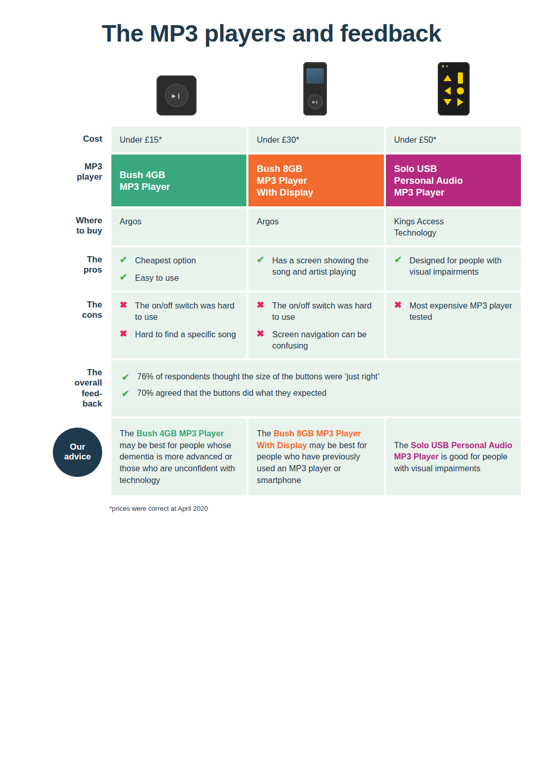The MP3 players and feedback
| Cost | Under £15* | Under £30* | Under £50* |
| MP3 player | Bush 4GB MP3 Player | Bush 8GB MP3 Player With Display | Solo USB Personal Audio MP3 Player |
| Where to buy | Argos | Argos | Kings Access Technology |
| The pros | Cheapest option Easy to use | Has a screen showing the song and artist playing | Designed for people with visual impairments |
| The cons | The on/off switch was hard to use Hard to find a specific song | The on/off switch was hard to use Screen navigation can be confusing | Most expensive MP3 player tested |
| The overall feed- back | 76% of respondents thought the size of the buttons were ‘just right’ 70% agreed that the buttons did what they expected |
| Our advice | The Bush 4GB MP3 Player may be best for people whose dementia is more advanced or those who are unconfident with technology | The Bush 8GB MP3 Player With Display may be best for people who have previously used an MP3 player or smartphone | The Solo USB Personal Audio MP3 Player is good for people with visual impairments |
*prices were correct at April 2020